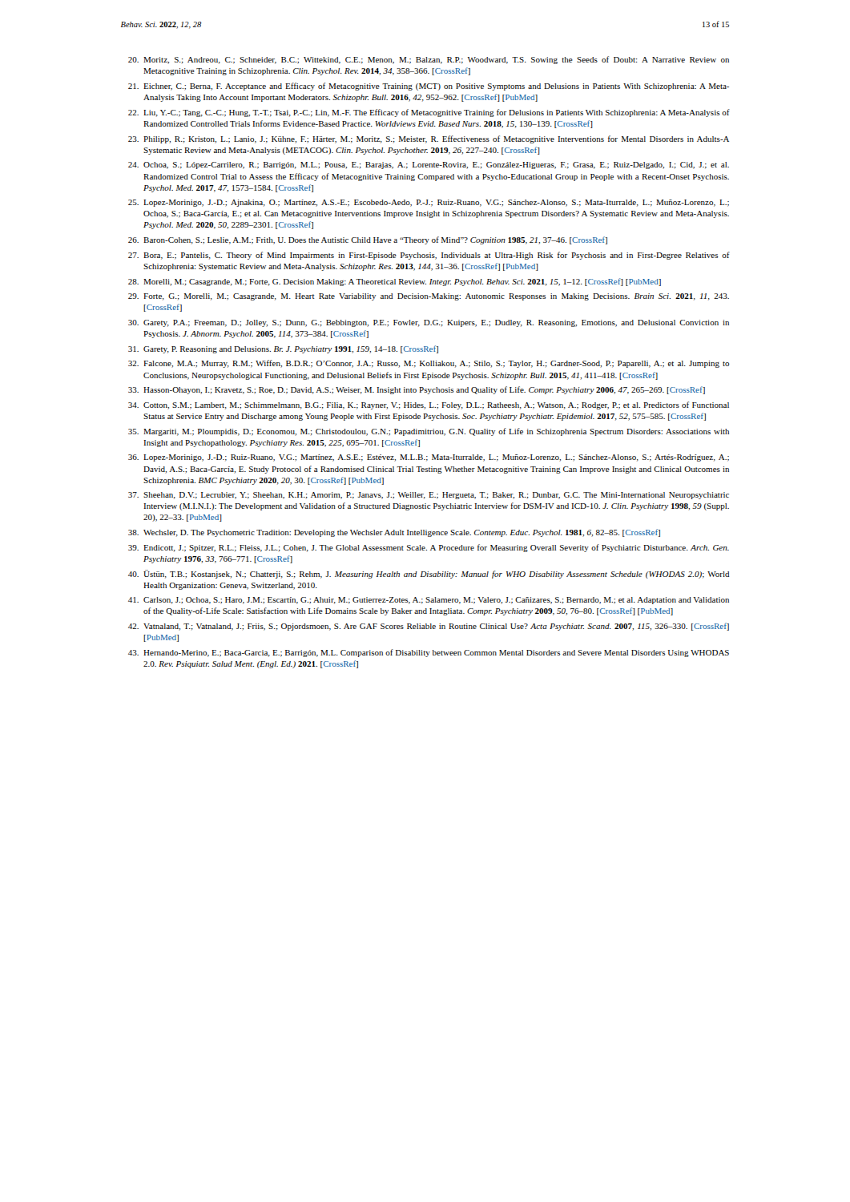Behav. Sci. 2022, 12, 28
13 of 15
Moritz, S.; Andreou, C.; Schneider, B.C.; Wittekind, C.E.; Menon, M.; Balzan, R.P.; Woodward, T.S. Sowing the Seeds of Doubt: A Narrative Review on Metacognitive Training in Schizophrenia. Clin. Psychol. Rev. 2014, 34, 358–366. [CrossRef]
Eichner, C.; Berna, F. Acceptance and Efficacy of Metacognitive Training (MCT) on Positive Symptoms and Delusions in Patients With Schizophrenia: A Meta-Analysis Taking Into Account Important Moderators. Schizophr. Bull. 2016, 42, 952–962. [CrossRef] [PubMed]
Liu, Y.-C.; Tang, C.-C.; Hung, T.-T.; Tsai, P.-C.; Lin, M.-F. The Efficacy of Metacognitive Training for Delusions in Patients With Schizophrenia: A Meta-Analysis of Randomized Controlled Trials Informs Evidence-Based Practice. Worldviews Evid. Based Nurs. 2018, 15, 130–139. [CrossRef]
Philipp, R.; Kriston, L.; Lanio, J.; Kühne, F.; Härter, M.; Moritz, S.; Meister, R. Effectiveness of Metacognitive Interventions for Mental Disorders in Adults-A Systematic Review and Meta-Analysis (METACOG). Clin. Psychol. Psychother. 2019, 26, 227–240. [CrossRef]
Ochoa, S.; López-Carrilero, R.; Barrigón, M.L.; Pousa, E.; Barajas, A.; Lorente-Rovira, E.; González-Higueras, F.; Grasa, E.; Ruiz-Delgado, I.; Cid, J.; et al. Randomized Control Trial to Assess the Efficacy of Metacognitive Training Compared with a Psycho-Educational Group in People with a Recent-Onset Psychosis. Psychol. Med. 2017, 47, 1573–1584. [CrossRef]
Lopez-Morinigo, J.-D.; Ajnakina, O.; Martínez, A.S.-E.; Escobedo-Aedo, P.-J.; Ruiz-Ruano, V.G.; Sánchez-Alonso, S.; Mata-Iturralde, L.; Muñoz-Lorenzo, L.; Ochoa, S.; Baca-García, E.; et al. Can Metacognitive Interventions Improve Insight in Schizophrenia Spectrum Disorders? A Systematic Review and Meta-Analysis. Psychol. Med. 2020, 50, 2289–2301. [CrossRef]
Baron-Cohen, S.; Leslie, A.M.; Frith, U. Does the Autistic Child Have a “Theory of Mind”? Cognition 1985, 21, 37–46. [CrossRef]
Bora, E.; Pantelis, C. Theory of Mind Impairments in First-Episode Psychosis, Individuals at Ultra-High Risk for Psychosis and in First-Degree Relatives of Schizophrenia: Systematic Review and Meta-Analysis. Schizophr. Res. 2013, 144, 31–36. [CrossRef] [PubMed]
Morelli, M.; Casagrande, M.; Forte, G. Decision Making: A Theoretical Review. Integr. Psychol. Behav. Sci. 2021, 15, 1–12. [CrossRef] [PubMed]
Forte, G.; Morelli, M.; Casagrande, M. Heart Rate Variability and Decision-Making: Autonomic Responses in Making Decisions. Brain Sci. 2021, 11, 243. [CrossRef]
Garety, P.A.; Freeman, D.; Jolley, S.; Dunn, G.; Bebbington, P.E.; Fowler, D.G.; Kuipers, E.; Dudley, R. Reasoning, Emotions, and Delusional Conviction in Psychosis. J. Abnorm. Psychol. 2005, 114, 373–384. [CrossRef]
Garety, P. Reasoning and Delusions. Br. J. Psychiatry 1991, 159, 14–18. [CrossRef]
Falcone, M.A.; Murray, R.M.; Wiffen, B.D.R.; O’Connor, J.A.; Russo, M.; Kolliakou, A.; Stilo, S.; Taylor, H.; Gardner-Sood, P.; Paparelli, A.; et al. Jumping to Conclusions, Neuropsychological Functioning, and Delusional Beliefs in First Episode Psychosis. Schizophr. Bull. 2015, 41, 411–418. [CrossRef]
Hasson-Ohayon, I.; Kravetz, S.; Roe, D.; David, A.S.; Weiser, M. Insight into Psychosis and Quality of Life. Compr. Psychiatry 2006, 47, 265–269. [CrossRef]
Cotton, S.M.; Lambert, M.; Schimmelmann, B.G.; Filia, K.; Rayner, V.; Hides, L.; Foley, D.L.; Ratheesh, A.; Watson, A.; Rodger, P.; et al. Predictors of Functional Status at Service Entry and Discharge among Young People with First Episode Psychosis. Soc. Psychiatry Psychiatr. Epidemiol. 2017, 52, 575–585. [CrossRef]
Margariti, M.; Ploumpidis, D.; Economou, M.; Christodoulou, G.N.; Papadimitriou, G.N. Quality of Life in Schizophrenia Spectrum Disorders: Associations with Insight and Psychopathology. Psychiatry Res. 2015, 225, 695–701. [CrossRef]
Lopez-Morinigo, J.-D.; Ruiz-Ruano, V.G.; Martínez, A.S.E.; Estévez, M.L.B.; Mata-Iturralde, L.; Muñoz-Lorenzo, L.; Sánchez-Alonso, S.; Artés-Rodríguez, A.; David, A.S.; Baca-García, E. Study Protocol of a Randomised Clinical Trial Testing Whether Metacognitive Training Can Improve Insight and Clinical Outcomes in Schizophrenia. BMC Psychiatry 2020, 20, 30. [CrossRef] [PubMed]
Sheehan, D.V.; Lecrubier, Y.; Sheehan, K.H.; Amorim, P.; Janavs, J.; Weiller, E.; Hergueta, T.; Baker, R.; Dunbar, G.C. The Mini-International Neuropsychiatric Interview (M.I.N.I.): The Development and Validation of a Structured Diagnostic Psychiatric Interview for DSM-IV and ICD-10. J. Clin. Psychiatry 1998, 59 (Suppl. 20), 22–33. [PubMed]
Wechsler, D. The Psychometric Tradition: Developing the Wechsler Adult Intelligence Scale. Contemp. Educ. Psychol. 1981, 6, 82–85. [CrossRef]
Endicott, J.; Spitzer, R.L.; Fleiss, J.L.; Cohen, J. The Global Assessment Scale. A Procedure for Measuring Overall Severity of Psychiatric Disturbance. Arch. Gen. Psychiatry 1976, 33, 766–771. [CrossRef]
Üstün, T.B.; Kostanjsek, N.; Chatterji, S.; Rehm, J. Measuring Health and Disability: Manual for WHO Disability Assessment Schedule (WHODAS 2.0); World Health Organization: Geneva, Switzerland, 2010.
Carlson, J.; Ochoa, S.; Haro, J.M.; Escartín, G.; Ahuir, M.; Gutierrez-Zotes, A.; Salamero, M.; Valero, J.; Cañizares, S.; Bernardo, M.; et al. Adaptation and Validation of the Quality-of-Life Scale: Satisfaction with Life Domains Scale by Baker and Intagliata. Compr. Psychiatry 2009, 50, 76–80. [CrossRef] [PubMed]
Vatnaland, T.; Vatnaland, J.; Friis, S.; Opjordsmoen, S. Are GAF Scores Reliable in Routine Clinical Use? Acta Psychiatr. Scand. 2007, 115, 326–330. [CrossRef] [PubMed]
Hernando-Merino, E.; Baca-Garcia, E.; Barrigón, M.L. Comparison of Disability between Common Mental Disorders and Severe Mental Disorders Using WHODAS 2.0. Rev. Psiquiatr. Salud Ment. (Engl. Ed.) 2021. [CrossRef]